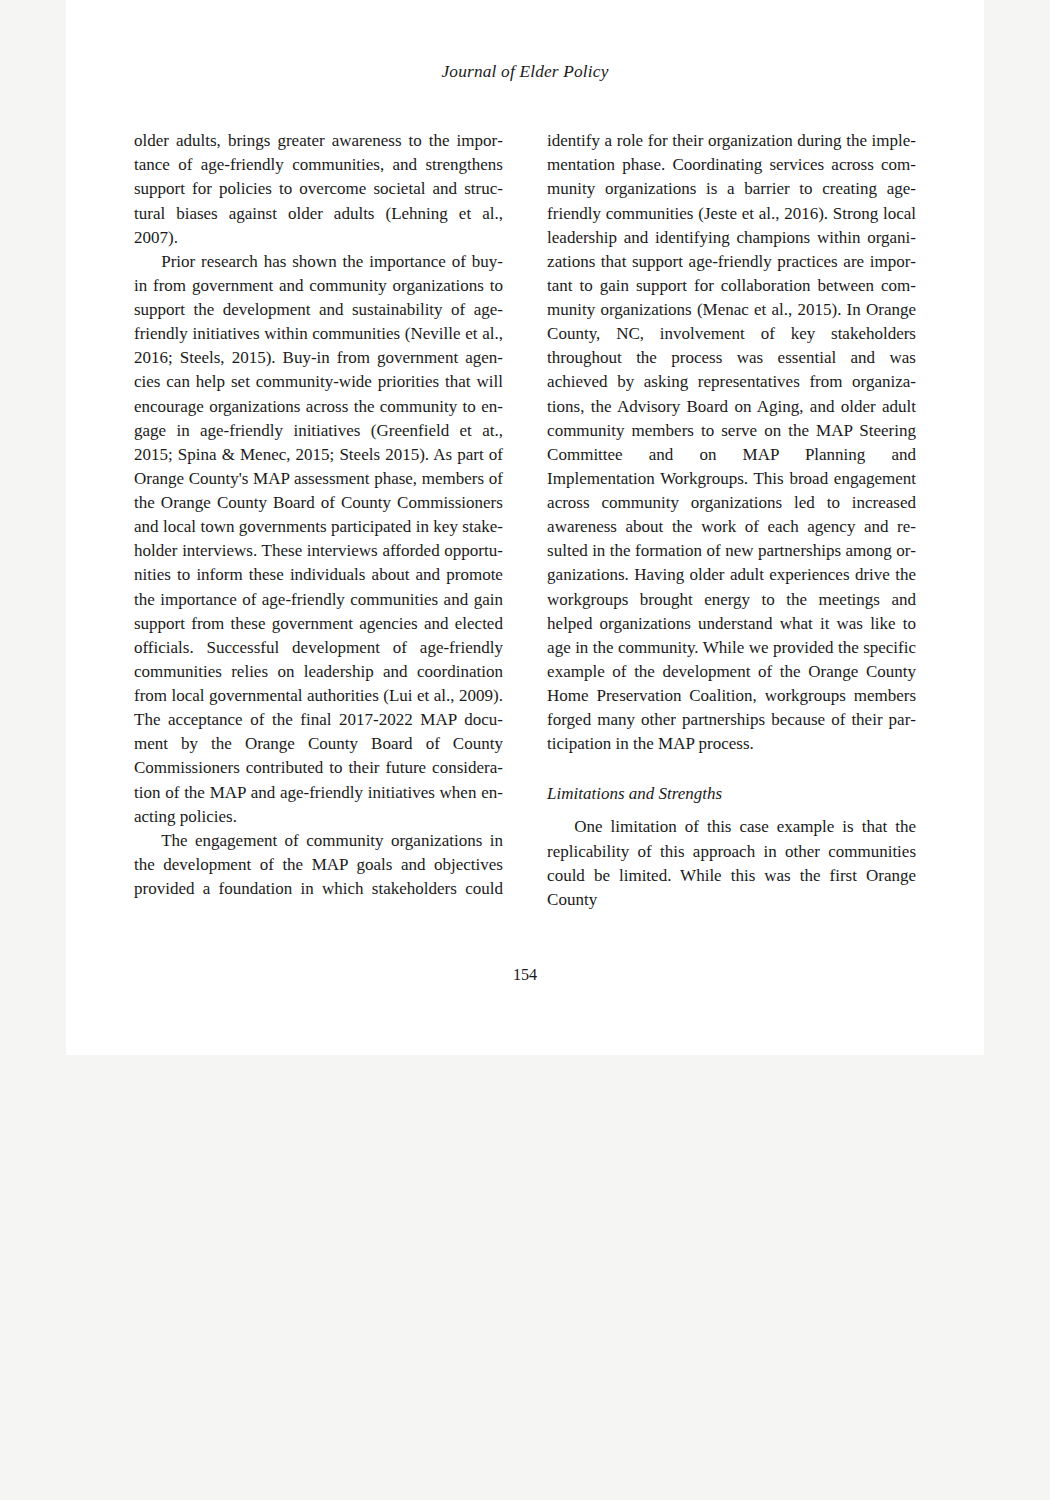Journal of Elder Policy
older adults, brings greater awareness to the importance of age-friendly communities, and strengthens support for policies to overcome societal and structural biases against older adults (Lehning et al., 2007).
Prior research has shown the importance of buy-in from government and community organizations to support the development and sustainability of age-friendly initiatives within communities (Neville et al., 2016; Steels, 2015). Buy-in from government agencies can help set community-wide priorities that will encourage organizations across the community to engage in age-friendly initiatives (Greenfield et at., 2015; Spina & Menec, 2015; Steels 2015). As part of Orange County's MAP assessment phase, members of the Orange County Board of County Commissioners and local town governments participated in key stakeholder interviews. These interviews afforded opportunities to inform these individuals about and promote the importance of age-friendly communities and gain support from these government agencies and elected officials. Successful development of age-friendly communities relies on leadership and coordination from local governmental authorities (Lui et al., 2009). The acceptance of the final 2017-2022 MAP document by the Orange County Board of County Commissioners contributed to their future consideration of the MAP and age-friendly initiatives when enacting policies.
The engagement of community organizations in the development of the MAP goals and objectives provided a foundation in which stakeholders could identify a role for their organization during the implementation phase. Coordinating services across community organizations is a barrier to creating age-friendly communities (Jeste et al., 2016). Strong local leadership and identifying champions within organizations that support age-friendly practices are important to gain support for collaboration between community organizations (Menac et al., 2015). In Orange County, NC, involvement of key stakeholders throughout the process was essential and was achieved by asking representatives from organizations, the Advisory Board on Aging, and older adult community members to serve on the MAP Steering Committee and on MAP Planning and Implementation Workgroups. This broad engagement across community organizations led to increased awareness about the work of each agency and resulted in the formation of new partnerships among organizations. Having older adult experiences drive the workgroups brought energy to the meetings and helped organizations understand what it was like to age in the community. While we provided the specific example of the development of the Orange County Home Preservation Coalition, workgroups members forged many other partnerships because of their participation in the MAP process.
Limitations and Strengths
One limitation of this case example is that the replicability of this approach in other communities could be limited. While this was the first Orange County
154